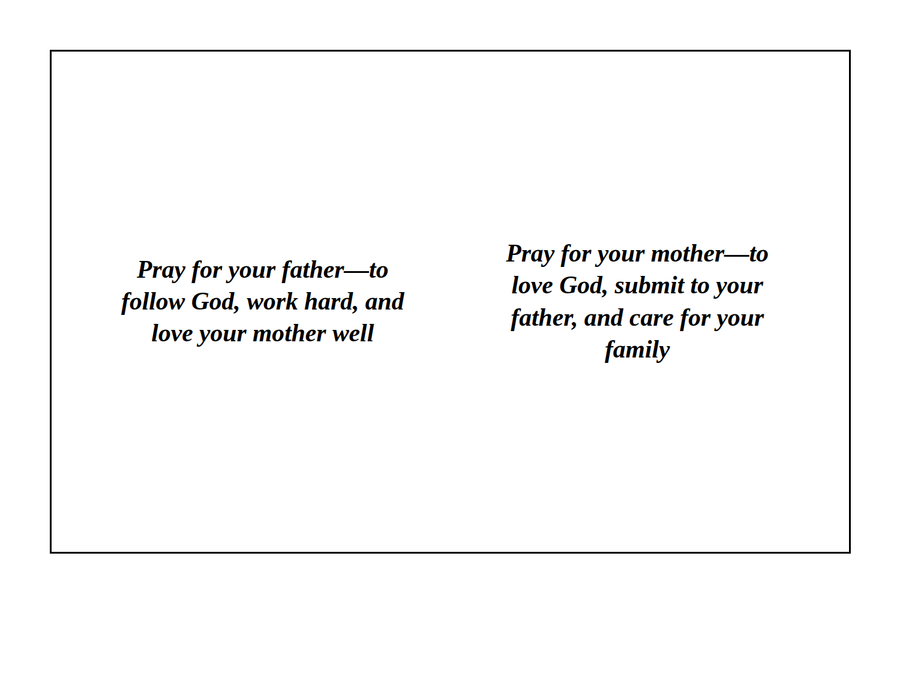Pray for your father—to follow God, work hard, and love your mother well
Pray for your mother—to love God, submit to your father, and care for your family